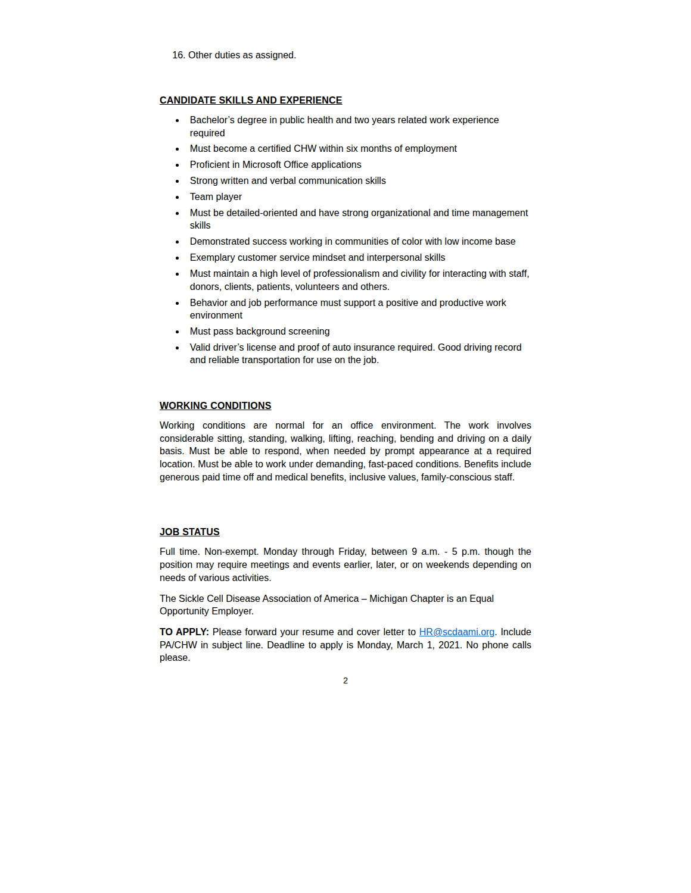Other duties as assigned.
CANDIDATE SKILLS AND EXPERIENCE
Bachelor’s degree in public health and two years related work experience required
Must become a certified CHW within six months of employment
Proficient in Microsoft Office applications
Strong written and verbal communication skills
Team player
Must be detailed-oriented and have strong organizational and time management skills
Demonstrated success working in communities of color with low income base
Exemplary customer service mindset and interpersonal skills
Must maintain a high level of professionalism and civility for interacting with staff, donors, clients, patients, volunteers and others.
Behavior and job performance must support a positive and productive work environment
Must pass background screening
Valid driver’s license and proof of auto insurance required. Good driving record and reliable transportation for use on the job.
WORKING CONDITIONS
Working conditions are normal for an office environment. The work involves considerable sitting, standing, walking, lifting, reaching, bending and driving on a daily basis. Must be able to respond, when needed by prompt appearance at a required location. Must be able to work under demanding, fast-paced conditions. Benefits include generous paid time off and medical benefits, inclusive values, family-conscious staff.
JOB STATUS
Full time. Non-exempt. Monday through Friday, between 9 a.m. - 5 p.m. though the position may require meetings and events earlier, later, or on weekends depending on needs of various activities.
The Sickle Cell Disease Association of America – Michigan Chapter is an Equal Opportunity Employer.
TO APPLY: Please forward your resume and cover letter to HR@scdaami.org. Include PA/CHW in subject line. Deadline to apply is Monday, March 1, 2021. No phone calls please.
2